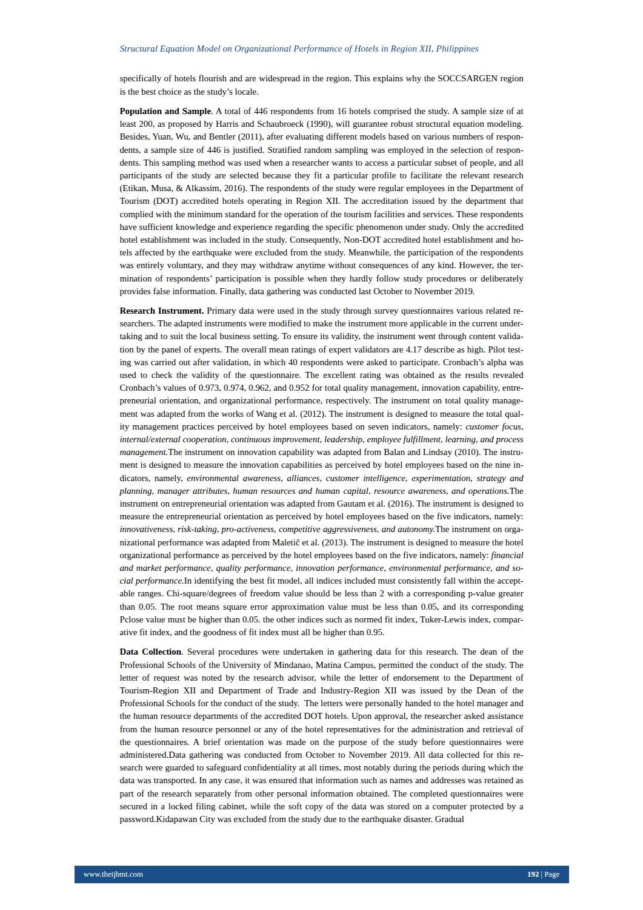Structural Equation Model on Organizational Performance of Hotels in Region XII, Philippines
specifically of hotels flourish and are widespread in the region. This explains why the SOCCSARGEN region is the best choice as the study’s locale.
Population and Sample. A total of 446 respondents from 16 hotels comprised the study. A sample size of at least 200, as proposed by Harris and Schaubroeck (1990), will guarantee robust structural equation modeling. Besides, Yuan, Wu, and Bentler (2011), after evaluating different models based on various numbers of respondents, a sample size of 446 is justified. Stratified random sampling was employed in the selection of respondents. This sampling method was used when a researcher wants to access a particular subset of people, and all participants of the study are selected because they fit a particular profile to facilitate the relevant research (Etikan, Musa, & Alkassim, 2016). The respondents of the study were regular employees in the Department of Tourism (DOT) accredited hotels operating in Region XII. The accreditation issued by the department that complied with the minimum standard for the operation of the tourism facilities and services. These respondents have sufficient knowledge and experience regarding the specific phenomenon under study. Only the accredited hotel establishment was included in the study. Consequently, Non-DOT accredited hotel establishment and hotels affected by the earthquake were excluded from the study. Meanwhile, the participation of the respondents was entirely voluntary, and they may withdraw anytime without consequences of any kind. However, the termination of respondents’ participation is possible when they hardly follow study procedures or deliberately provides false information. Finally, data gathering was conducted last October to November 2019.
Research Instrument. Primary data were used in the study through survey questionnaires various related researchers. The adapted instruments were modified to make the instrument more applicable in the current undertaking and to suit the local business setting. To ensure its validity, the instrument went through content validation by the panel of experts. The overall mean ratings of expert validators are 4.17 describe as high. Pilot testing was carried out after validation, in which 40 respondents were asked to participate. Cronbach’s alpha was used to check the validity of the questionnaire. The excellent rating was obtained as the results revealed Cronbach’s values of 0.973, 0.974, 0.962, and 0.952 for total quality management, innovation capability, entrepreneurial orientation, and organizational performance, respectively. The instrument on total quality management was adapted from the works of Wang et al. (2012). The instrument is designed to measure the total quality management practices perceived by hotel employees based on seven indicators, namely: customer focus, internal/external cooperation, continuous improvement, leadership, employee fulfillment, learning, and process management. The instrument on innovation capability was adapted from Balan and Lindsay (2010). The instrument is designed to measure the innovation capabilities as perceived by hotel employees based on the nine indicators, namely, environmental awareness, alliances, customer intelligence, experimentation, strategy and planning, manager attributes, human resources and human capital, resource awareness, and operations. The instrument on entrepreneurial orientation was adapted from Gautam et al. (2016). The instrument is designed to measure the entrepreneurial orientation as perceived by hotel employees based on the five indicators, namely: innovativeness, risk-taking, pro-activeness, competitive aggressiveness, and autonomy. The instrument on organizational performance was adapted from Maletič et al. (2013). The instrument is designed to measure the hotel organizational performance as perceived by the hotel employees based on the five indicators, namely: financial and market performance, quality performance, innovation performance, environmental performance, and social performance. In identifying the best fit model, all indices included must consistently fall within the acceptable ranges. Chi-square/degrees of freedom value should be less than 2 with a corresponding p-value greater than 0.05. The root means square error approximation value must be less than 0.05, and its corresponding Pclose value must be higher than 0.05. the other indices such as normed fit index, Tuker-Lewis index, comparative fit index, and the goodness of fit index must all be higher than 0.95.
Data Collection. Several procedures were undertaken in gathering data for this research. The dean of the Professional Schools of the University of Mindanao, Matina Campus, permitted the conduct of the study. The letter of request was noted by the research advisor, while the letter of endorsement to the Department of Tourism-Region XII and Department of Trade and Industry-Region XII was issued by the Dean of the Professional Schools for the conduct of the study. The letters were personally handed to the hotel manager and the human resource departments of the accredited DOT hotels. Upon approval, the researcher asked assistance from the human resource personnel or any of the hotel representatives for the administration and retrieval of the questionnaires. A brief orientation was made on the purpose of the study before questionnaires were administered.Data gathering was conducted from October to November 2019. All data collected for this research were guarded to safeguard confidentiality at all times, most notably during the periods during which the data was transported. In any case, it was ensured that information such as names and addresses was retained as part of the research separately from other personal information obtained. The completed questionnaires were secured in a locked filing cabinet, while the soft copy of the data was stored on a computer protected by a password.Kidapawan City was excluded from the study due to the earthquake disaster. Gradual
www.theijbmt.com 192 | Page